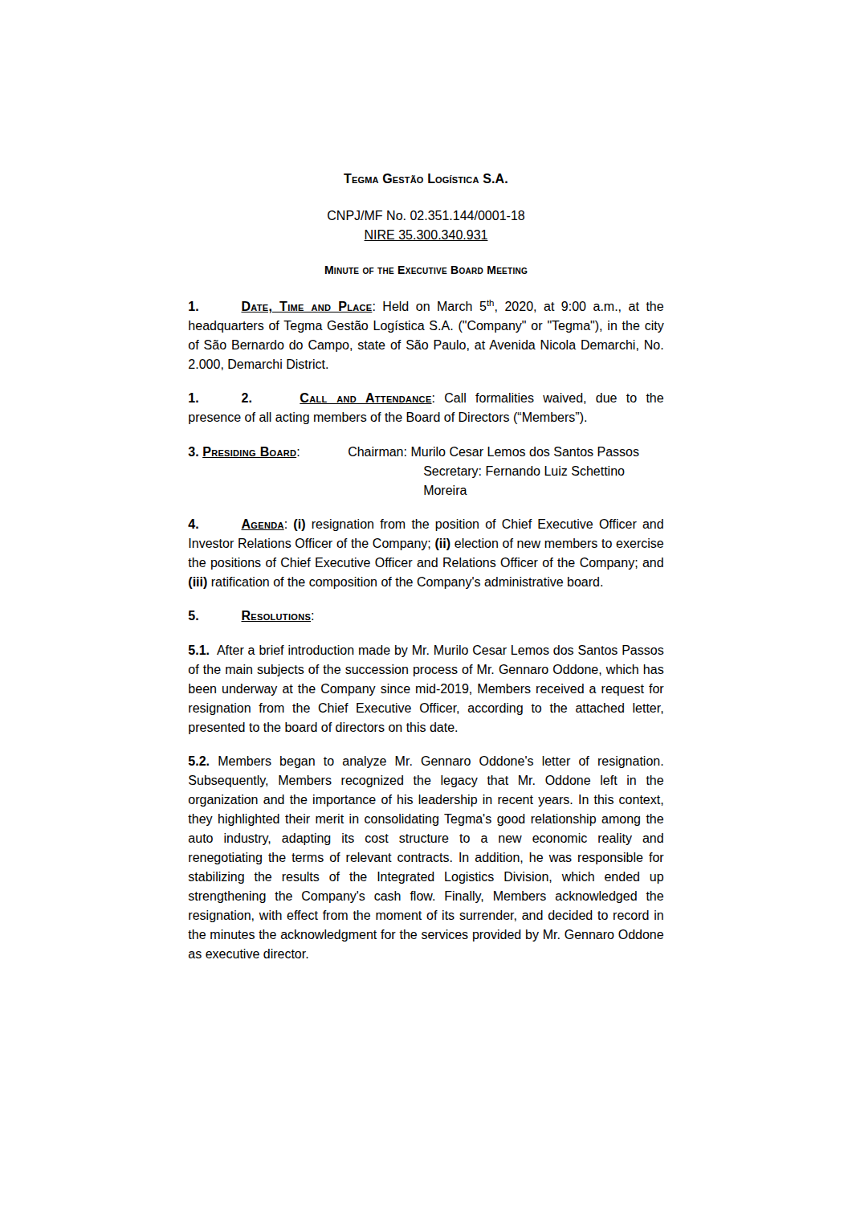Tegma Gestão Logística S.A.
CNPJ/MF No. 02.351.144/0001-18
NIRE 35.300.340.931
Minute of the Executive Board Meeting
1. Date, Time and Place: Held on March 5th, 2020, at 9:00 a.m., at the headquarters of Tegma Gestão Logística S.A. ("Company" or "Tegma"), in the city of São Bernardo do Campo, state of São Paulo, at Avenida Nicola Demarchi, No. 2.000, Demarchi District.
1. 2. Call and Attendance: Call formalities waived, due to the presence of all acting members of the Board of Directors (“Members”).
3. Presiding Board: Chairman: Murilo Cesar Lemos dos Santos Passos Secretary: Fernando Luiz Schettino Moreira
4. Agenda: (i) resignation from the position of Chief Executive Officer and Investor Relations Officer of the Company; (ii) election of new members to exercise the positions of Chief Executive Officer and Relations Officer of the Company; and (iii) ratification of the composition of the Company's administrative board.
5. Resolutions:
5.1. After a brief introduction made by Mr. Murilo Cesar Lemos dos Santos Passos of the main subjects of the succession process of Mr. Gennaro Oddone, which has been underway at the Company since mid-2019, Members received a request for resignation from the Chief Executive Officer, according to the attached letter, presented to the board of directors on this date.
5.2. Members began to analyze Mr. Gennaro Oddone's letter of resignation. Subsequently, Members recognized the legacy that Mr. Oddone left in the organization and the importance of his leadership in recent years. In this context, they highlighted their merit in consolidating Tegma's good relationship among the auto industry, adapting its cost structure to a new economic reality and renegotiating the terms of relevant contracts. In addition, he was responsible for stabilizing the results of the Integrated Logistics Division, which ended up strengthening the Company's cash flow. Finally, Members acknowledged the resignation, with effect from the moment of its surrender, and decided to record in the minutes the acknowledgment for the services provided by Mr. Gennaro Oddone as executive director.